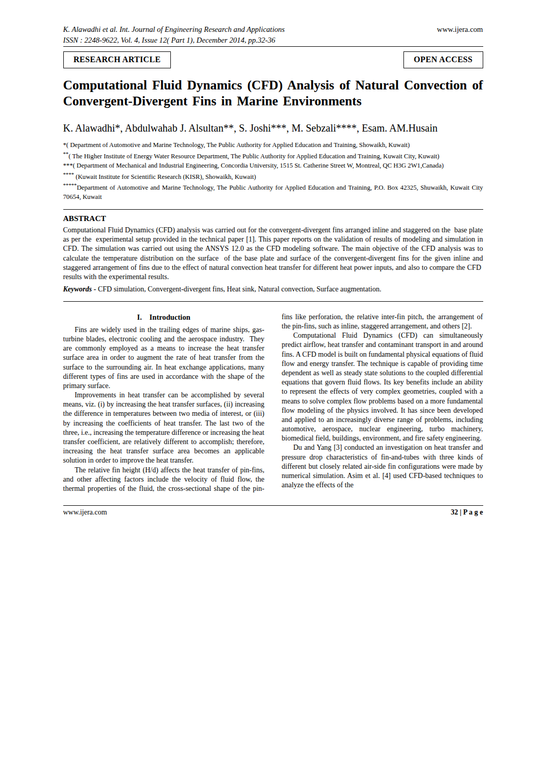K. Alawadhi et al. Int. Journal of Engineering Research and Applications www.ijera.com
ISSN : 2248-9622, Vol. 4, Issue 12( Part 1), December 2014, pp.32-36
RESEARCH ARTICLE
OPEN ACCESS
Computational Fluid Dynamics (CFD) Analysis of Natural Convection of Convergent-Divergent Fins in Marine Environments
K. Alawadhi*, Abdulwahab J. Alsultan**, S. Joshi***, M. Sebzali****, Esam. AM.Husain
*( Department of Automotive and Marine Technology, The Public Authority for Applied Education and Training, Showaikh, Kuwait)
**( The Higher Institute of Energy Water Resource Department, The Public Authority for Applied Education and Training, Kuwait City, Kuwait)
***( Department of Mechanical and Industrial Engineering, Concordia University, 1515 St. Catherine Street W, Montreal, QC H3G 2W1,Canada)
**** (Kuwait Institute for Scientific Research (KISR), Showaikh, Kuwait)
*****Department of Automotive and Marine Technology, The Public Authority for Applied Education and Training, P.O. Box 42325, Shuwaikh, Kuwait City 70654, Kuwait
ABSTRACT
Computational Fluid Dynamics (CFD) analysis was carried out for the convergent-divergent fins arranged inline and staggered on the base plate as per the experimental setup provided in the technical paper [1]. This paper reports on the validation of results of modeling and simulation in CFD. The simulation was carried out using the ANSYS 12.0 as the CFD modeling software. The main objective of the CFD analysis was to calculate the temperature distribution on the surface of the base plate and surface of the convergent-divergent fins for the given inline and staggered arrangement of fins due to the effect of natural convection heat transfer for different heat power inputs, and also to compare the CFD results with the experimental results.
Keywords - CFD simulation, Convergent-divergent fins, Heat sink, Natural convection, Surface augmentation.
I. Introduction
Fins are widely used in the trailing edges of marine ships, gas-turbine blades, electronic cooling and the aerospace industry. They are commonly employed as a means to increase the heat transfer surface area in order to augment the rate of heat transfer from the surface to the surrounding air. In heat exchange applications, many different types of fins are used in accordance with the shape of the primary surface.
Improvements in heat transfer can be accomplished by several means, viz. (i) by increasing the heat transfer surfaces, (ii) increasing the difference in temperatures between two media of interest, or (iii) by increasing the coefficients of heat transfer. The last two of the three, i.e., increasing the temperature difference or increasing the heat transfer coefficient, are relatively different to accomplish; therefore, increasing the heat transfer surface area becomes an applicable solution in order to improve the heat transfer.
The relative fin height (H/d) affects the heat transfer of pin-fins, and other affecting factors include the velocity of fluid flow, the thermal properties of the fluid, the cross-sectional shape of the pin-fins like perforation, the relative inter-fin pitch, the arrangement of the pin-fins, such as inline, staggered arrangement, and others [2].
Computational Fluid Dynamics (CFD) can simultaneously predict airflow, heat transfer and contaminant transport in and around fins. A CFD model is built on fundamental physical equations of fluid flow and energy transfer. The technique is capable of providing time dependent as well as steady state solutions to the coupled differential equations that govern fluid flows. Its key benefits include an ability to represent the effects of very complex geometries, coupled with a means to solve complex flow problems based on a more fundamental flow modeling of the physics involved. It has since been developed and applied to an increasingly diverse range of problems, including automotive, aerospace, nuclear engineering, turbo machinery, biomedical field, buildings, environment, and fire safety engineering.
Du and Yang [3] conducted an investigation on heat transfer and pressure drop characteristics of fin-and-tubes with three kinds of different but closely related air-side fin configurations were made by numerical simulation. Asim et al. [4] used CFD-based techniques to analyze the effects of the
www.ijera.com 32 | P a g e